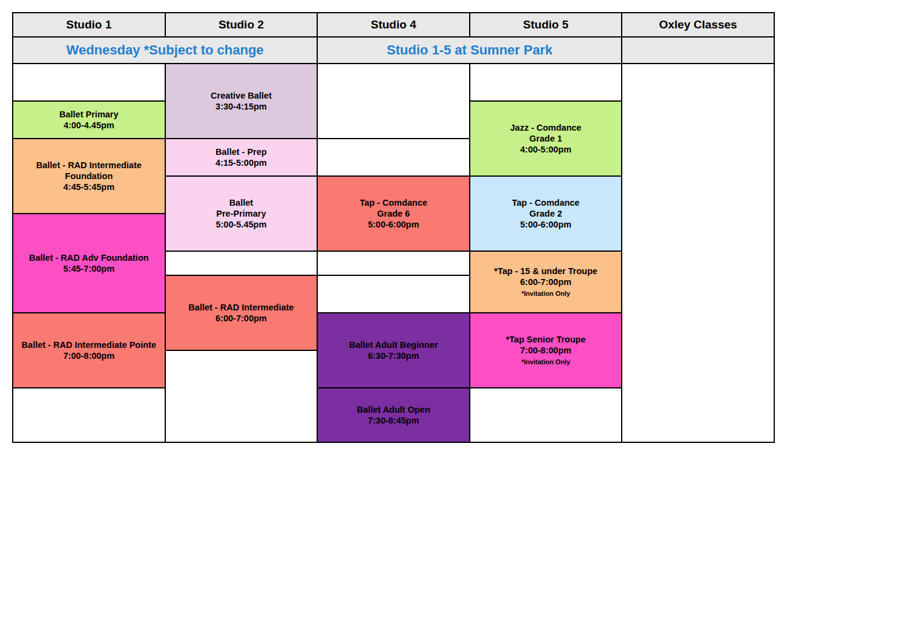| Wednesday *Subject to change | Studio 1-5 at Sumner Park | |
| Studio 1 | Studio 2 | Studio 4 | Studio 5 | Oxley Classes |
| | Creative Ballet 3:30-4:15pm | | | |
| Ballet Primary 4:00-4.45pm | Jazz - Comdance Grade 1 4:00-5:00pm |
| Ballet - RAD Intermediate Foundation 4:45-5:45pm | Ballet - Prep 4:15-5:00pm | |
| Ballet Pre-Primary 5:00-5.45pm | Tap - Comdance Grade 6 5:00-6:00pm | Tap - Comdance Grade 2 5:00-6:00pm |
| Ballet - RAD Adv Foundation 5:45-7:00pm |
| | | *Tap - 15 & under Troupe 6:00-7:00pm *Invitation Only |
| Ballet - RAD Intermediate 6:00-7:00pm | |
| Ballet - RAD Intermediate Pointe 7:00-8:00pm | Ballet Adult Beginner 6:30-7:30pm | *Tap Senior Troupe 7:00-8:00pm *Invitation Only |
| | Ballet Adult Open 7:30-8:45pm | |